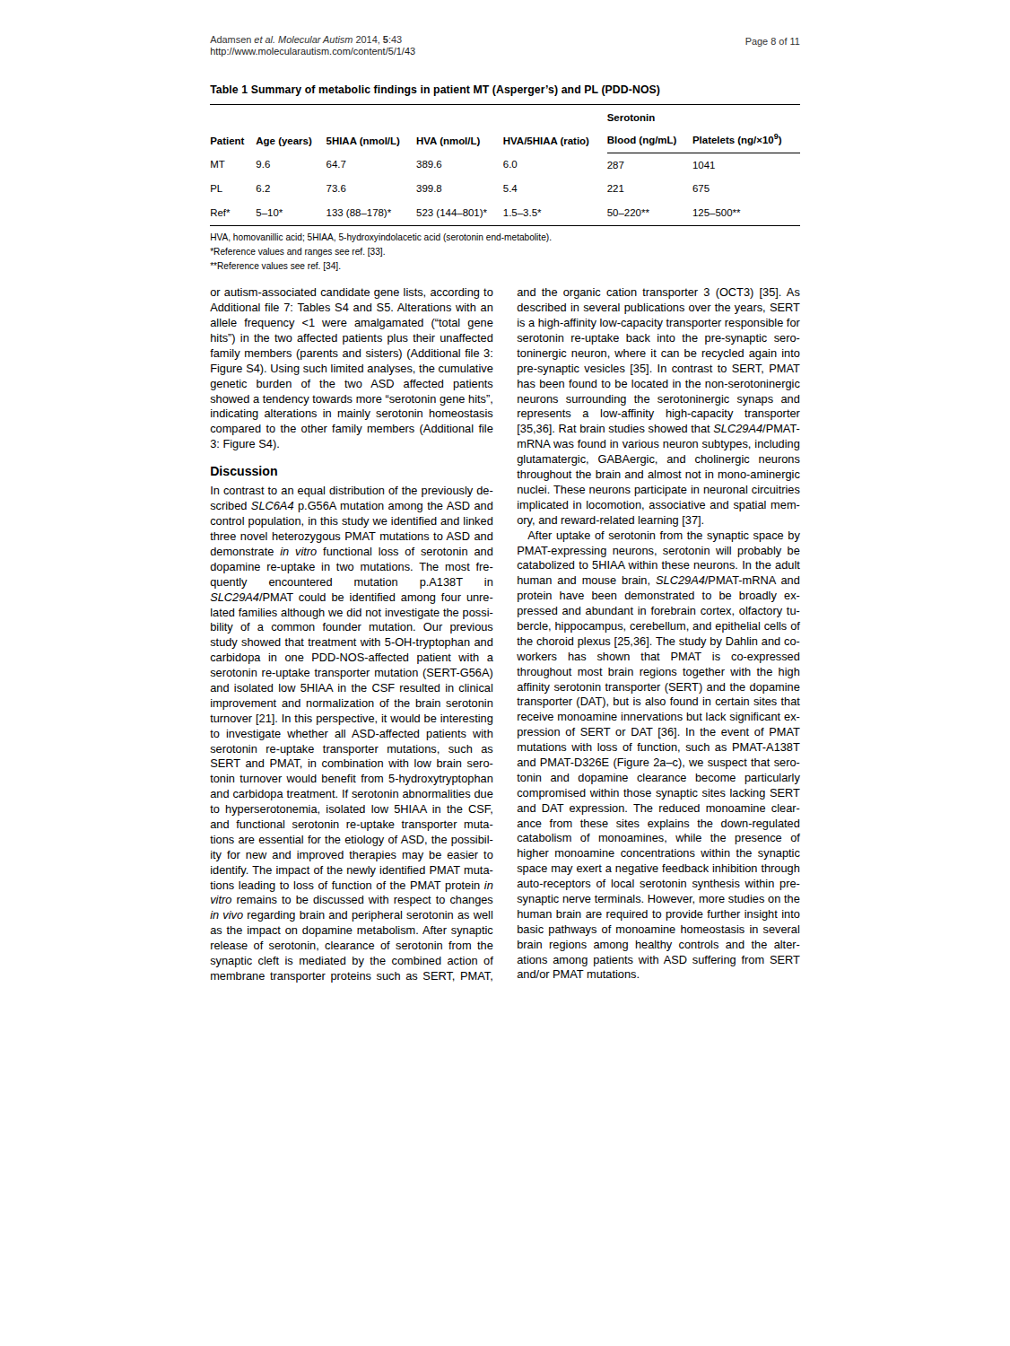Adamsen et al. Molecular Autism 2014, 5:43
http://www.molecularautism.com/content/5/1/43
Page 8 of 11
Table 1 Summary of metabolic findings in patient MT (Asperger’s) and PL (PDD-NOS)
| Patient | Age (years) | 5HIAA (nmol/L) | HVA (nmol/L) | HVA/5HIAA (ratio) | Serotonin |
| --- | --- | --- | --- | --- | --- |
| Blood (ng/mL) | Platelets (ng/×10 9 ) |
| MT | 9.6 | 64.7 | 389.6 | 6.0 | 287 | 1041 |
| PL | 6.2 | 73.6 | 399.8 | 5.4 | 221 | 675 |
| Ref* | 5–10* | 133 (88–178)* | 523 (144–801)* | 1.5–3.5* | 50–220** | 125–500** |
HVA, homovanillic acid; 5HIAA, 5-hydroxyindolacetic acid (serotonin end-metabolite).
*Reference values and ranges see ref. [33].
**Reference values see ref. [34].
or autism-associated candidate gene lists, according to Additional file 7: Tables S4 and S5. Alterations with an allele frequency <1 were amalgamated (“total gene hits”) in the two affected patients plus their unaffected family members (parents and sisters) (Additional file 3: Figure S4). Using such limited analyses, the cumulative genetic burden of the two ASD affected patients showed a tendency towards more “serotonin gene hits”, indicating alterations in mainly serotonin homeostasis compared to the other family members (Additional file 3: Figure S4).
Discussion
In contrast to an equal distribution of the previously described SLC6A4 p.G56A mutation among the ASD and control population, in this study we identified and linked three novel heterozygous PMAT mutations to ASD and demonstrate in vitro functional loss of serotonin and dopamine re-uptake in two mutations. The most frequently encountered mutation p.A138T in SLC29A4/PMAT could be identified among four unrelated families although we did not investigate the possibility of a common founder mutation. Our previous study showed that treatment with 5-OH-tryptophan and carbidopa in one PDD-NOS-affected patient with a serotonin re-uptake transporter mutation (SERT-G56A) and isolated low 5HIAA in the CSF resulted in clinical improvement and normalization of the brain serotonin turnover [21]. In this perspective, it would be interesting to investigate whether all ASD-affected patients with serotonin re-uptake transporter mutations, such as SERT and PMAT, in combination with low brain serotonin turnover would benefit from 5-hydroxytryptophan and carbidopa treatment. If serotonin abnormalities due to hyperserotonemia, isolated low 5HIAA in the CSF, and functional serotonin re-uptake transporter mutations are essential for the etiology of ASD, the possibility for new and improved therapies may be easier to identify. The impact of the newly identified PMAT mutations leading to loss of function of the PMAT protein in vitro remains to be discussed with respect to changes in vivo regarding brain and peripheral serotonin as well as the impact on dopamine metabolism. After synaptic release of serotonin, clearance of serotonin from the synaptic cleft is mediated by the combined action of membrane transporter proteins such as SERT, PMAT, and the organic cation transporter 3 (OCT3) [35]. As described in several publications over the years, SERT is a high-affinity low-capacity transporter responsible for serotonin re-uptake back into the pre-synaptic serotoninergic neuron, where it can be recycled again into pre-synaptic vesicles [35]. In contrast to SERT, PMAT has been found to be located in the non-serotoninergic neurons surrounding the serotoninergic synaps and represents a low-affinity high-capacity transporter [35,36]. Rat brain studies showed that SLC29A4/PMAT-mRNA was found in various neuron subtypes, including glutamatergic, GABAergic, and cholinergic neurons throughout the brain and almost not in mono-aminergic nuclei. These neurons participate in neuronal circuitries implicated in locomotion, associative and spatial memory, and reward-related learning [37].
After uptake of serotonin from the synaptic space by PMAT-expressing neurons, serotonin will probably be catabolized to 5HIAA within these neurons. In the adult human and mouse brain, SLC29A4/PMAT-mRNA and protein have been demonstrated to be broadly expressed and abundant in forebrain cortex, olfactory tubercle, hippocampus, cerebellum, and epithelial cells of the choroid plexus [25,36]. The study by Dahlin and coworkers has shown that PMAT is co-expressed throughout most brain regions together with the high affinity serotonin transporter (SERT) and the dopamine transporter (DAT), but is also found in certain sites that receive monoamine innervations but lack significant expression of SERT or DAT [36]. In the event of PMAT mutations with loss of function, such as PMAT-A138T and PMAT-D326E (Figure 2a–c), we suspect that serotonin and dopamine clearance become particularly compromised within those synaptic sites lacking SERT and DAT expression. The reduced monoamine clearance from these sites explains the down-regulated catabolism of monoamines, while the presence of higher monoamine concentrations within the synaptic space may exert a negative feedback inhibition through auto-receptors of local serotonin synthesis within pre-synaptic nerve terminals. However, more studies on the human brain are required to provide further insight into basic pathways of monoamine homeostasis in several brain regions among healthy controls and the alterations among patients with ASD suffering from SERT and/or PMAT mutations.